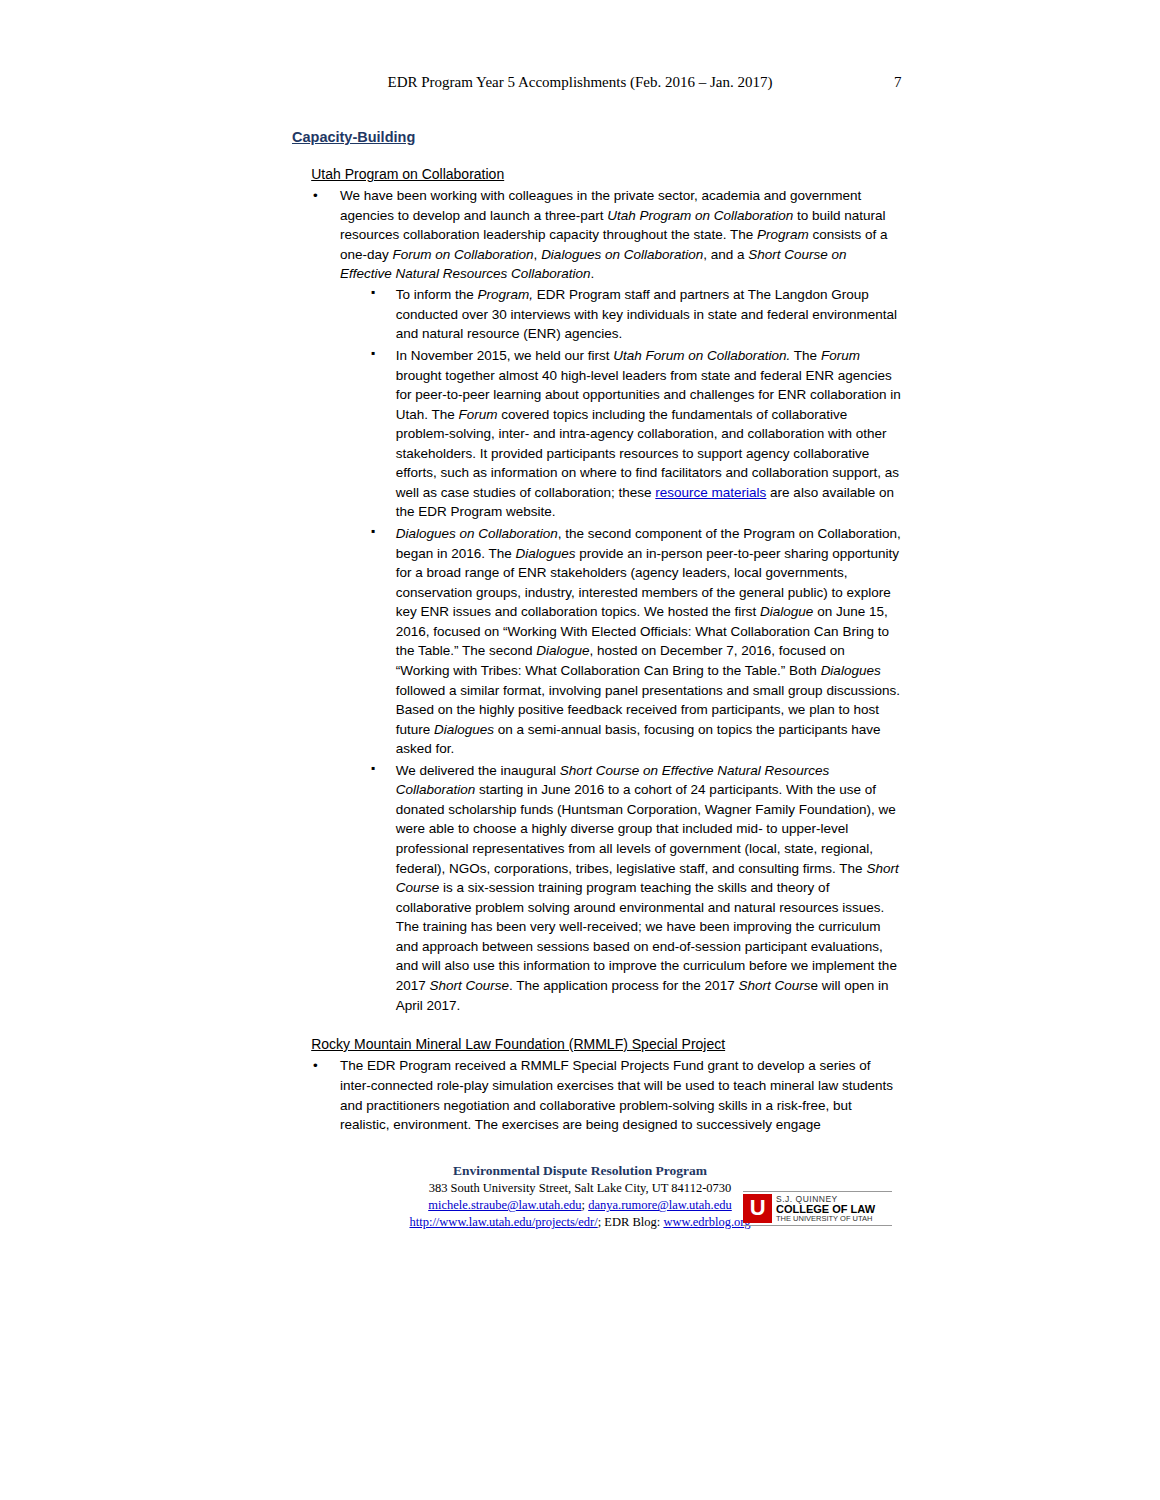EDR Program Year 5 Accomplishments (Feb. 2016 – Jan. 2017) 7
Capacity-Building
Utah Program on Collaboration
We have been working with colleagues in the private sector, academia and government agencies to develop and launch a three-part Utah Program on Collaboration to build natural resources collaboration leadership capacity throughout the state. The Program consists of a one-day Forum on Collaboration, Dialogues on Collaboration, and a Short Course on Effective Natural Resources Collaboration.
To inform the Program, EDR Program staff and partners at The Langdon Group conducted over 30 interviews with key individuals in state and federal environmental and natural resource (ENR) agencies.
In November 2015, we held our first Utah Forum on Collaboration. The Forum brought together almost 40 high-level leaders from state and federal ENR agencies for peer-to-peer learning about opportunities and challenges for ENR collaboration in Utah. The Forum covered topics including the fundamentals of collaborative problem-solving, inter- and intra-agency collaboration, and collaboration with other stakeholders. It provided participants resources to support agency collaborative efforts, such as information on where to find facilitators and collaboration support, as well as case studies of collaboration; these resource materials are also available on the EDR Program website.
Dialogues on Collaboration, the second component of the Program on Collaboration, began in 2016. The Dialogues provide an in-person peer-to-peer sharing opportunity for a broad range of ENR stakeholders (agency leaders, local governments, conservation groups, industry, interested members of the general public) to explore key ENR issues and collaboration topics. We hosted the first Dialogue on June 15, 2016, focused on “Working With Elected Officials: What Collaboration Can Bring to the Table.” The second Dialogue, hosted on December 7, 2016, focused on “Working with Tribes: What Collaboration Can Bring to the Table.” Both Dialogues followed a similar format, involving panel presentations and small group discussions. Based on the highly positive feedback received from participants, we plan to host future Dialogues on a semi-annual basis, focusing on topics the participants have asked for.
We delivered the inaugural Short Course on Effective Natural Resources Collaboration starting in June 2016 to a cohort of 24 participants. With the use of donated scholarship funds (Huntsman Corporation, Wagner Family Foundation), we were able to choose a highly diverse group that included mid- to upper-level professional representatives from all levels of government (local, state, regional, federal), NGOs, corporations, tribes, legislative staff, and consulting firms. The Short Course is a six-session training program teaching the skills and theory of collaborative problem solving around environmental and natural resources issues. The training has been very well-received; we have been improving the curriculum and approach between sessions based on end-of-session participant evaluations, and will also use this information to improve the curriculum before we implement the 2017 Short Course. The application process for the 2017 Short Course will open in April 2017.
Rocky Mountain Mineral Law Foundation (RMMLF) Special Project
The EDR Program received a RMMLF Special Projects Fund grant to develop a series of inter-connected role-play simulation exercises that will be used to teach mineral law students and practitioners negotiation and collaborative problem-solving skills in a risk-free, but realistic, environment. The exercises are being designed to successively engage
Environmental Dispute Resolution Program
383 South University Street, Salt Lake City, UT 84112-0730
michele.straube@law.utah.edu; danya.rumore@law.utah.edu
http://www.law.utah.edu/projects/edr/; EDR Blog: www.edrblog.org
U
S.J. QUINNEY
COLLEGE OF LAW
THE UNIVERSITY OF UTAH